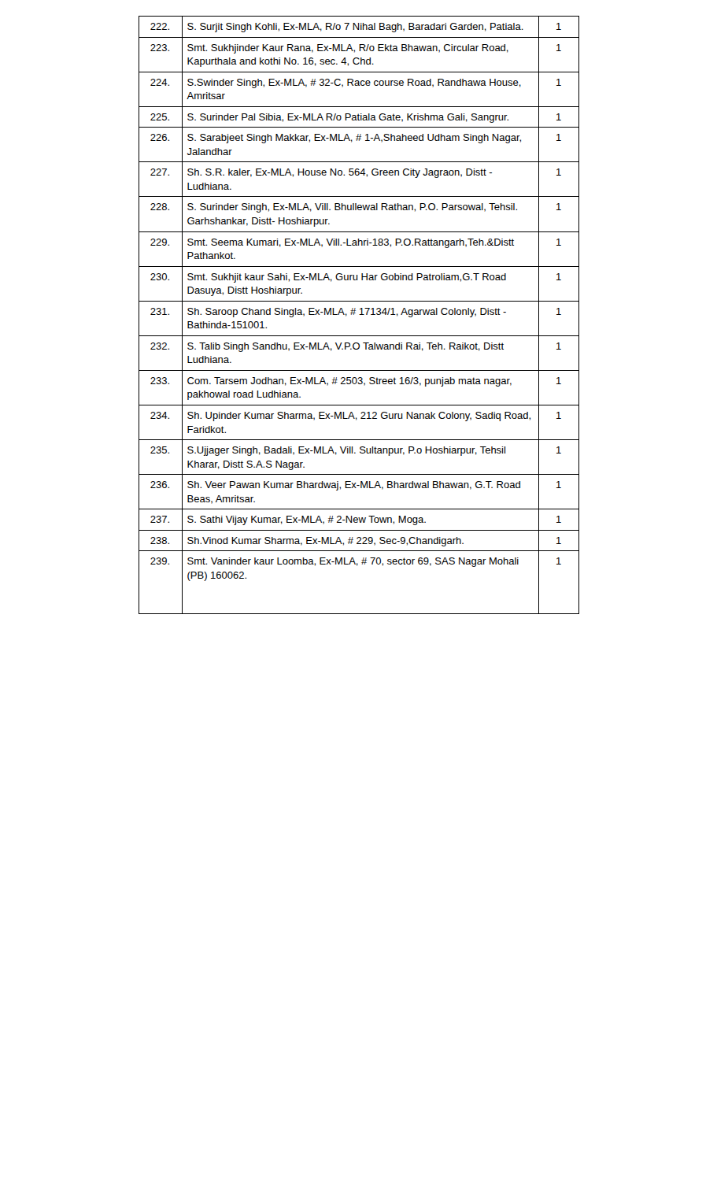| 222. | S. Surjit Singh Kohli, Ex-MLA, R/o 7 Nihal Bagh, Baradari Garden, Patiala. | 1 |
| 223. | Smt. Sukhjinder Kaur Rana, Ex-MLA, R/o Ekta Bhawan, Circular Road, Kapurthala and kothi No. 16, sec. 4, Chd. | 1 |
| 224. | S.Swinder Singh, Ex-MLA, # 32-C, Race course Road, Randhawa House, Amritsar | 1 |
| 225. | S. Surinder Pal Sibia, Ex-MLA R/o Patiala Gate, Krishma Gali, Sangrur. | 1 |
| 226. | S. Sarabjeet Singh Makkar, Ex-MLA, # 1-A,Shaheed Udham Singh Nagar, Jalandhar | 1 |
| 227. | Sh. S.R. kaler, Ex-MLA, House No. 564, Green City Jagraon, Distt -Ludhiana. | 1 |
| 228. | S. Surinder Singh, Ex-MLA, Vill. Bhullewal Rathan, P.O. Parsowal, Tehsil. Garhshankar, Distt- Hoshiarpur. | 1 |
| 229. | Smt. Seema Kumari, Ex-MLA, Vill.-Lahri-183, P.O.Rattangarh,Teh.&Distt Pathankot. | 1 |
| 230. | Smt. Sukhjit kaur Sahi, Ex-MLA, Guru Har Gobind Patroliam,G.T Road Dasuya, Distt Hoshiarpur. | 1 |
| 231. | Sh. Saroop Chand Singla, Ex-MLA, # 17134/1, Agarwal Colonly, Distt - Bathinda-151001. | 1 |
| 232. | S. Talib Singh Sandhu, Ex-MLA, V.P.O Talwandi Rai, Teh. Raikot, Distt Ludhiana. | 1 |
| 233. | Com. Tarsem Jodhan, Ex-MLA, # 2503, Street 16/3, punjab mata nagar, pakhowal road Ludhiana. | 1 |
| 234. | Sh. Upinder Kumar Sharma, Ex-MLA, 212 Guru Nanak Colony, Sadiq Road, Faridkot. | 1 |
| 235. | S.Ujjager Singh, Badali, Ex-MLA, Vill. Sultanpur, P.o Hoshiarpur, Tehsil Kharar, Distt S.A.S Nagar. | 1 |
| 236. | Sh. Veer Pawan Kumar Bhardwaj, Ex-MLA, Bhardwal Bhawan, G.T. Road Beas, Amritsar. | 1 |
| 237. | S. Sathi Vijay Kumar, Ex-MLA, # 2-New Town, Moga. | 1 |
| 238. | Sh.Vinod Kumar Sharma, Ex-MLA, # 229, Sec-9,Chandigarh. | 1 |
| 239. | Smt. Vaninder kaur Loomba, Ex-MLA, # 70, sector 69, SAS Nagar Mohali (PB) 160062. | 1 |